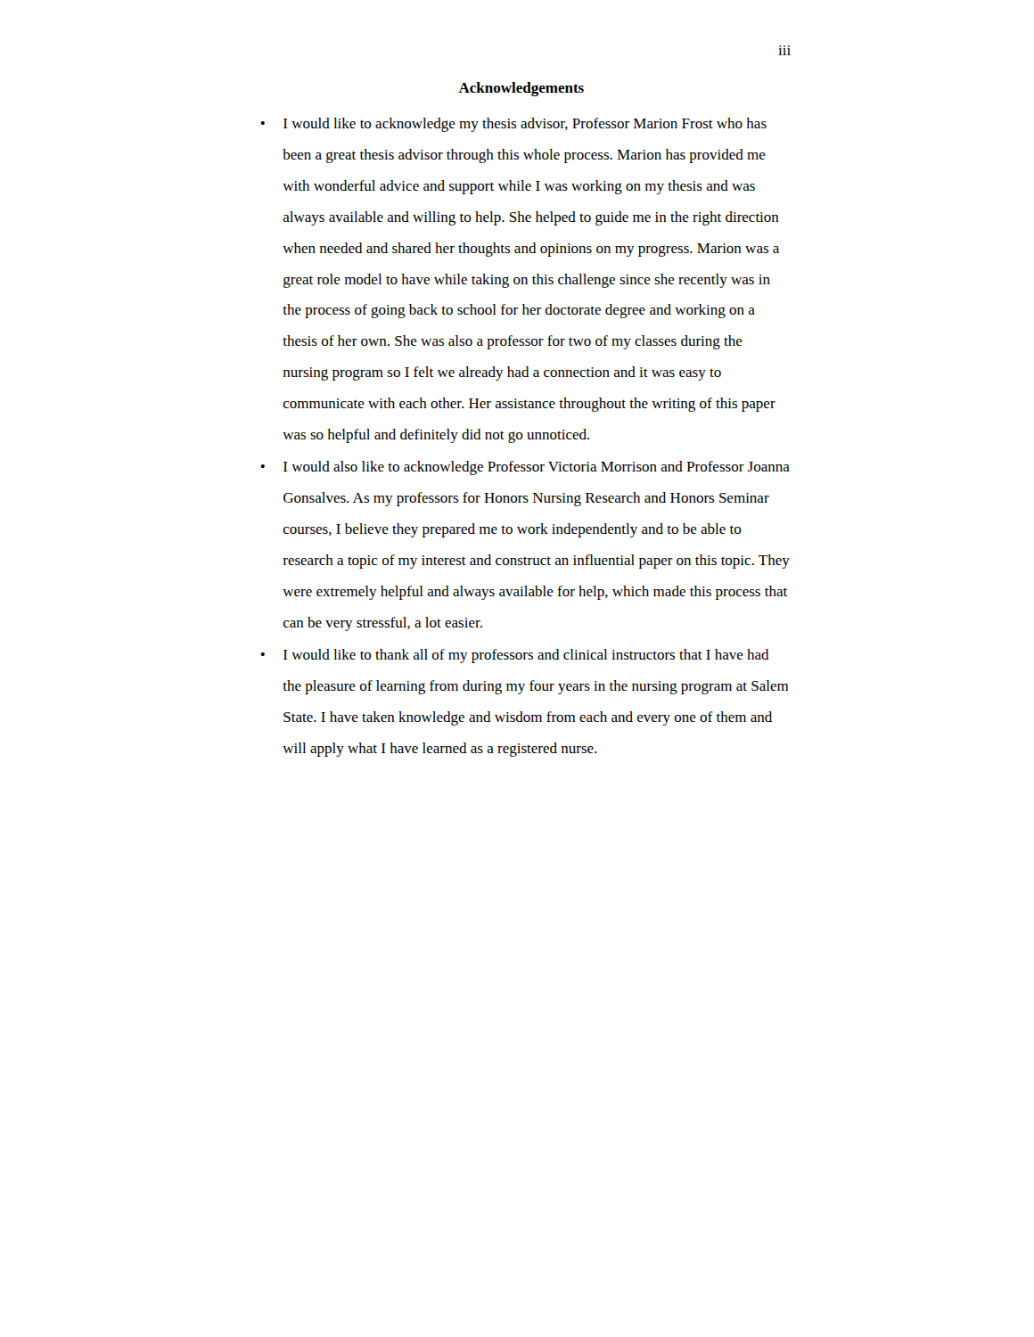iii
Acknowledgements
I would like to acknowledge my thesis advisor, Professor Marion Frost who has been a great thesis advisor through this whole process. Marion has provided me with wonderful advice and support while I was working on my thesis and was always available and willing to help. She helped to guide me in the right direction when needed and shared her thoughts and opinions on my progress. Marion was a great role model to have while taking on this challenge since she recently was in the process of going back to school for her doctorate degree and working on a thesis of her own. She was also a professor for two of my classes during the nursing program so I felt we already had a connection and it was easy to communicate with each other. Her assistance throughout the writing of this paper was so helpful and definitely did not go unnoticed.
I would also like to acknowledge Professor Victoria Morrison and Professor Joanna Gonsalves. As my professors for Honors Nursing Research and Honors Seminar courses, I believe they prepared me to work independently and to be able to research a topic of my interest and construct an influential paper on this topic. They were extremely helpful and always available for help, which made this process that can be very stressful, a lot easier.
I would like to thank all of my professors and clinical instructors that I have had the pleasure of learning from during my four years in the nursing program at Salem State. I have taken knowledge and wisdom from each and every one of them and will apply what I have learned as a registered nurse.